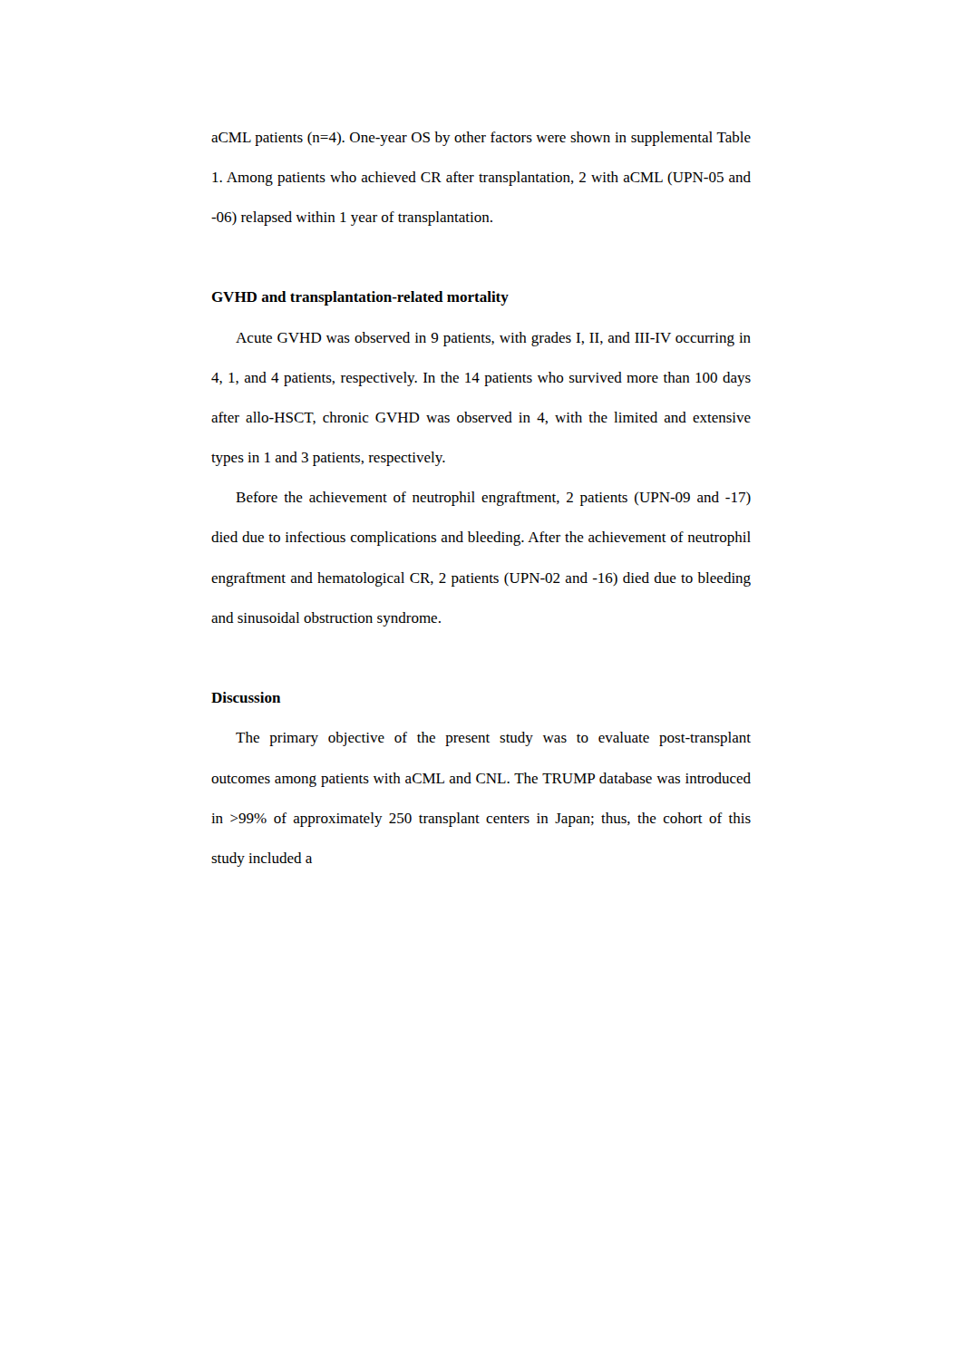aCML patients (n=4). One-year OS by other factors were shown in supplemental Table 1. Among patients who achieved CR after transplantation, 2 with aCML (UPN-05 and -06) relapsed within 1 year of transplantation.
GVHD and transplantation-related mortality
Acute GVHD was observed in 9 patients, with grades I, II, and III-IV occurring in 4, 1, and 4 patients, respectively. In the 14 patients who survived more than 100 days after allo-HSCT, chronic GVHD was observed in 4, with the limited and extensive types in 1 and 3 patients, respectively.
Before the achievement of neutrophil engraftment, 2 patients (UPN-09 and -17) died due to infectious complications and bleeding. After the achievement of neutrophil engraftment and hematological CR, 2 patients (UPN-02 and -16) died due to bleeding and sinusoidal obstruction syndrome.
Discussion
The primary objective of the present study was to evaluate post-transplant outcomes among patients with aCML and CNL. The TRUMP database was introduced in >99% of approximately 250 transplant centers in Japan; thus, the cohort of this study included a